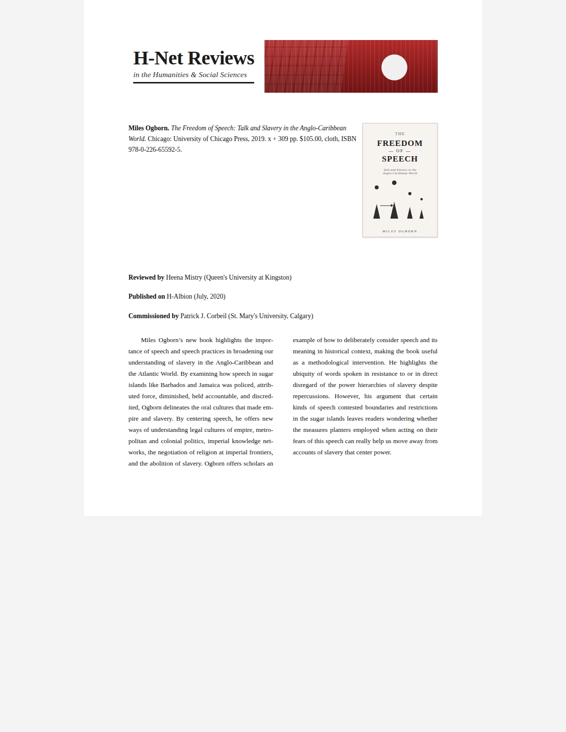H-Net Reviews
in the Humanities & Social Sciences
Miles Ogborn. The Freedom of Speech: Talk and Slavery in the Anglo-Caribbean World. Chicago: University of Chicago Press, 2019. x + 309 pp. $105.00, cloth, ISBN 978-0-226-65592-5.
THE
FREEDOM— OF —SPEECH
Talk and Slavery in the
Anglo-Caribbean World
MILES OGBORN
Reviewed by Heena Mistry (Queen's University at Kingston)
Published on H-Albion (July, 2020)
Commissioned by Patrick J. Corbeil (St. Mary's University, Calgary)
Miles Ogborn’s new book highlights the importance of speech and speech practices in broadening our understanding of slavery in the Anglo-Caribbean and the Atlantic World. By examining how speech in sugar islands like Barbados and Jamaica was policed, attributed force, diminished, held accountable, and discredited, Ogborn delineates the oral cultures that made empire and slavery. By centering speech, he offers new ways of understanding legal cultures of empire, metropolitan and colonial politics, imperial knowledge networks, the negotiation of religion at imperial frontiers, and the abolition of slavery. Ogborn offers scholars an example of how to deliberately consider speech and its meaning in historical context, making the book useful as a methodological intervention. He highlights the ubiquity of words spoken in resistance to or in direct disregard of the power hierarchies of slavery despite repercussions. However, his argument that certain kinds of speech contested boundaries and restrictions in the sugar islands leaves readers wondering whether the measures planters employed when acting on their fears of this speech can really help us move away from accounts of slavery that center power.